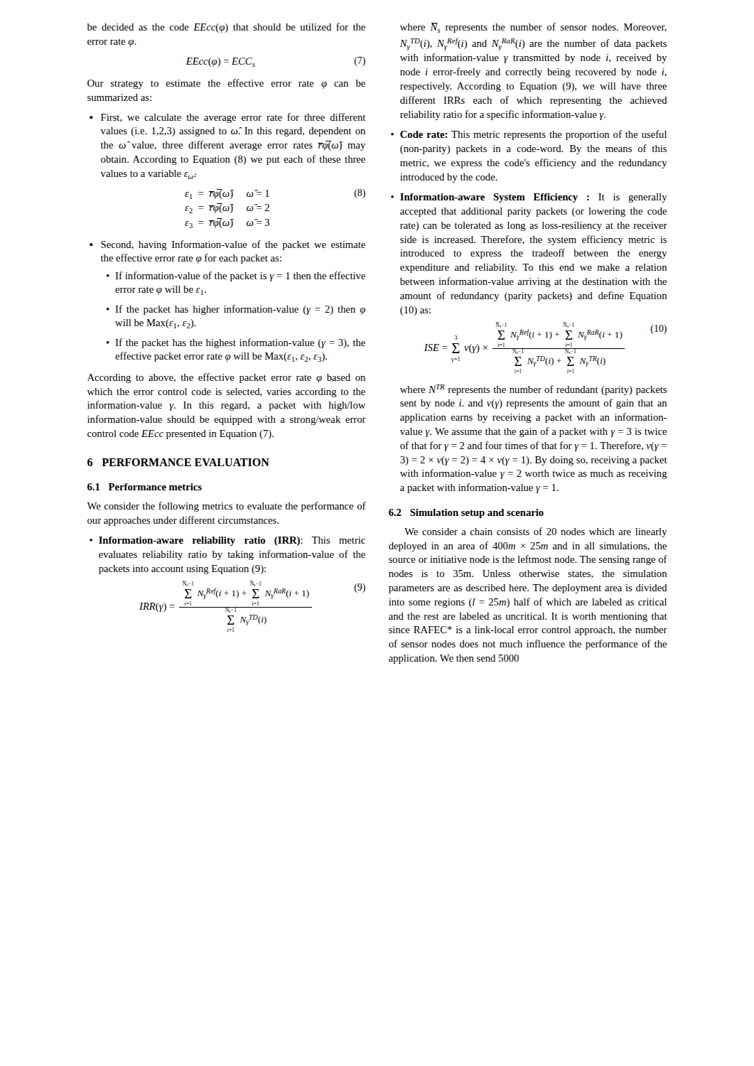be decided as the code EEcc(φ) that should be utilized for the error rate φ.
(7) EEcc(φ) = ECCs
Our strategy to estimate the effective error rate φ can be summarized as:
First, we calculate the average error rate for three different values (i.e. 1,2,3) assigned to ω̂. In this regard, dependent on the ω̂ value, three different average error rates r̅φ̅(ω̂) may obtain. According to Equation (8) we put each of these three values to a variable εω̂.
(8)
ε1 = r̅φ̅(ω̂) ω̂ = 1
ε2 = r̅φ̅(ω̂) ω̂ = 2
ε3 = r̅φ̅(ω̂) ω̂ = 3
Second, having Information-value of the packet we estimate the effective error rate φ for each packet as:
If information-value of the packet is γ = 1 then the effective error rate φ will be ε1.
If the packet has higher information-value (γ = 2) then φ will be Max(ε1, ε2).
If the packet has the highest information-value (γ = 3), the effective packet error rate φ will be Max(ε1, ε2, ε3).
According to above, the effective packet error rate φ based on which the error control code is selected, varies according to the information-value γ. In this regard, a packet with high/low information-value should be equipped with a strong/weak error control code EEcc presented in Equation (7).
6 PERFORMANCE EVALUATION
6.1 Performance metrics
We consider the following metrics to evaluate the performance of our approaches under different circumstances.
Information-aware reliability ratio (IRR): This metric evaluates reliability ratio by taking information-value of the packets into account using Equation (9):
(9) IRR(γ) = N̅s−1 Σi=1 NγRef(i + 1) + N̅s−1 Σi=1 NγRaR(i + 1) N̅s−1 Σi=1 NγTD(i)
where N̅s represents the number of sensor nodes. Moreover, NγTD(i), NγRef(i) and NγRaR(i) are the number of data packets with information-value γ transmitted by node i, received by node i error-freely and correctly being recovered by node i, respectively. According to Equation (9), we will have three different IRRs each of which representing the achieved reliability ratio for a specific information-value γ.
Code rate: This metric represents the proportion of the useful (non-parity) packets in a code-word. By the means of this metric, we express the code's efficiency and the redundancy introduced by the code.
Information-aware System Efficiency : It is generally accepted that additional parity packets (or lowering the code rate) can be tolerated as long as loss-resiliency at the receiver side is increased. Therefore, the system efficiency metric is introduced to express the tradeoff between the energy expenditure and reliability. To this end we make a relation between information-value arriving at the destination with the amount of redundancy (parity packets) and define Equation (10) as:
(10) ISE = 3 Σγ=1 v(γ) × N̅s−1 Σi=1 NγRef(i + 1) + N̅s−1 Σi=1 NγRaR(i + 1) N̅s−1 Σi=1 NγTD(i) + N̅s−1 Σi=1 NγTR(i)
where NTR represents the number of redundant (parity) packets sent by node i. and v(γ) represents the amount of gain that an application earns by receiving a packet with an information-value γ. We assume that the gain of a packet with γ = 3 is twice of that for γ = 2 and four times of that for γ = 1. Therefore, v(γ = 3) = 2 × v(γ = 2) = 4 × v(γ = 1). By doing so, receiving a packet with information-value γ = 2 worth twice as much as receiving a packet with information-value γ = 1.
6.2 Simulation setup and scenario
We consider a chain consists of 20 nodes which are linearly deployed in an area of 400m × 25m and in all simulations, the source or initiative node is the leftmost node. The sensing range of nodes is to 35m. Unless otherwise states, the simulation parameters are as described here. The deployment area is divided into some regions (l = 25m) half of which are labeled as critical and the rest are labeled as uncritical. It is worth mentioning that since RAFEC* is a link-local error control approach, the number of sensor nodes does not much influence the performance of the application. We then send 5000